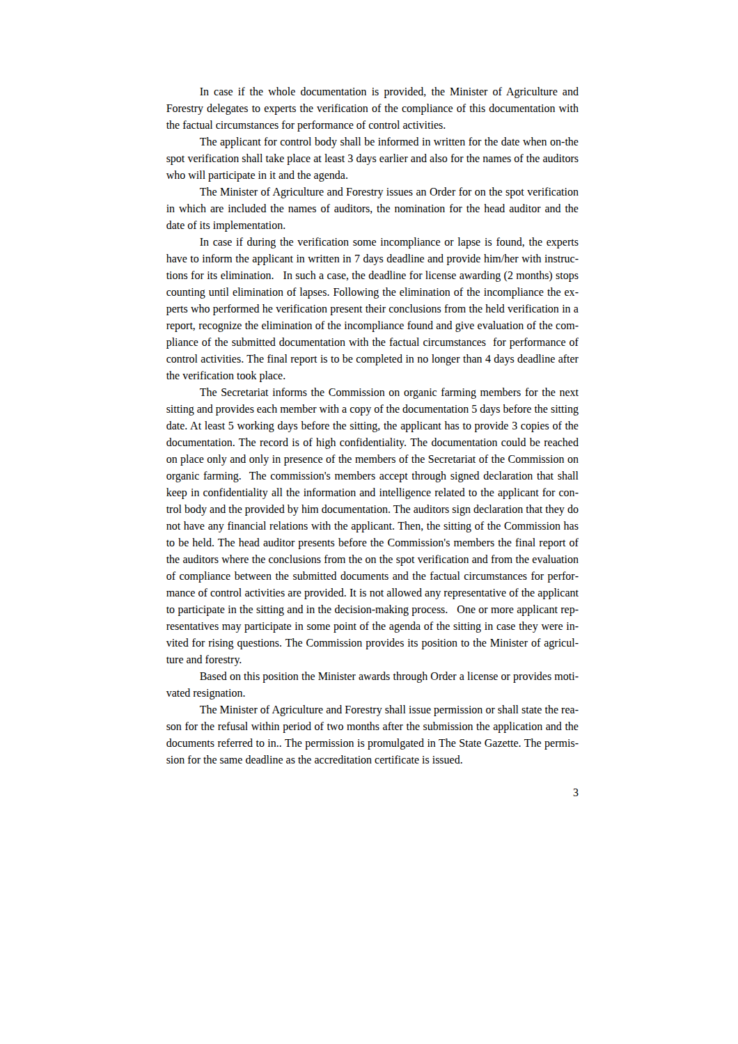In case if the whole documentation is provided, the Minister of Agriculture and Forestry delegates to experts the verification of the compliance of this documentation with the factual circumstances for performance of control activities.
The applicant for control body shall be informed in written for the date when on-the spot verification shall take place at least 3 days earlier and also for the names of the auditors who will participate in it and the agenda.
The Minister of Agriculture and Forestry issues an Order for on the spot verification in which are included the names of auditors, the nomination for the head auditor and the date of its implementation.
In case if during the verification some incompliance or lapse is found, the experts have to inform the applicant in written in 7 days deadline and provide him/her with instructions for its elimination. In such a case, the deadline for license awarding (2 months) stops counting until elimination of lapses. Following the elimination of the incompliance the experts who performed he verification present their conclusions from the held verification in a report, recognize the elimination of the incompliance found and give evaluation of the compliance of the submitted documentation with the factual circumstances for performance of control activities. The final report is to be completed in no longer than 4 days deadline after the verification took place.
The Secretariat informs the Commission on organic farming members for the next sitting and provides each member with a copy of the documentation 5 days before the sitting date. At least 5 working days before the sitting, the applicant has to provide 3 copies of the documentation. The record is of high confidentiality. The documentation could be reached on place only and only in presence of the members of the Secretariat of the Commission on organic farming. The commission's members accept through signed declaration that shall keep in confidentiality all the information and intelligence related to the applicant for control body and the provided by him documentation. The auditors sign declaration that they do not have any financial relations with the applicant. Then, the sitting of the Commission has to be held. The head auditor presents before the Commission's members the final report of the auditors where the conclusions from the on the spot verification and from the evaluation of compliance between the submitted documents and the factual circumstances for performance of control activities are provided. It is not allowed any representative of the applicant to participate in the sitting and in the decision-making process. One or more applicant representatives may participate in some point of the agenda of the sitting in case they were invited for rising questions. The Commission provides its position to the Minister of agriculture and forestry.
Based on this position the Minister awards through Order a license or provides motivated resignation.
The Minister of Agriculture and Forestry shall issue permission or shall state the reason for the refusal within period of two months after the submission the application and the documents referred to in.. The permission is promulgated in The State Gazette. The permission for the same deadline as the accreditation certificate is issued.
3